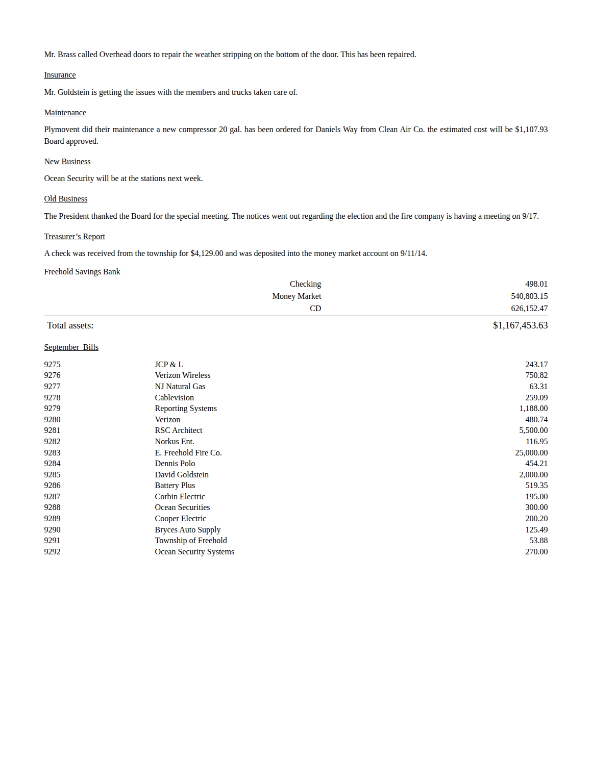Mr. Brass called Overhead doors to repair the weather stripping on the bottom of the door. This has been repaired.
Insurance
Mr. Goldstein is getting the issues with the members and trucks taken care of.
Maintenance
Plymovent did their maintenance a new compressor 20 gal. has been ordered for Daniels Way from Clean Air Co. the estimated cost will be $1,107.93 Board approved.
New Business
Ocean Security will be at the stations next week.
Old Business
The President thanked the Board for the special meeting. The notices went out regarding the election and the fire company is having a meeting on 9/17.
Treasurer’s Report
A check was received from the township for $4,129.00 and was deposited into the money market account on 9/11/14.
Freehold Savings Bank
| Checking | 498.01 |
| Money Market | 540,803.15 |
| CD | 626,152.47 |
| Total assets: | $1,167,453.63 |
September Bills
| 9275 | JCP & L | 243.17 |
| 9276 | Verizon Wireless | 750.82 |
| 9277 | NJ Natural Gas | 63.31 |
| 9278 | Cablevision | 259.09 |
| 9279 | Reporting Systems | 1,188.00 |
| 9280 | Verizon | 480.74 |
| 9281 | RSC Architect | 5,500.00 |
| 9282 | Norkus Ent. | 116.95 |
| 9283 | E. Freehold Fire Co. | 25,000.00 |
| 9284 | Dennis Polo | 454.21 |
| 9285 | David Goldstein | 2,000.00 |
| 9286 | Battery Plus | 519.35 |
| 9287 | Corbin Electric | 195.00 |
| 9288 | Ocean Securities | 300.00 |
| 9289 | Cooper Electric | 200.20 |
| 9290 | Bryces Auto Supply | 125.49 |
| 9291 | Township of Freehold | 53.88 |
| 9292 | Ocean Security Systems | 270.00 |